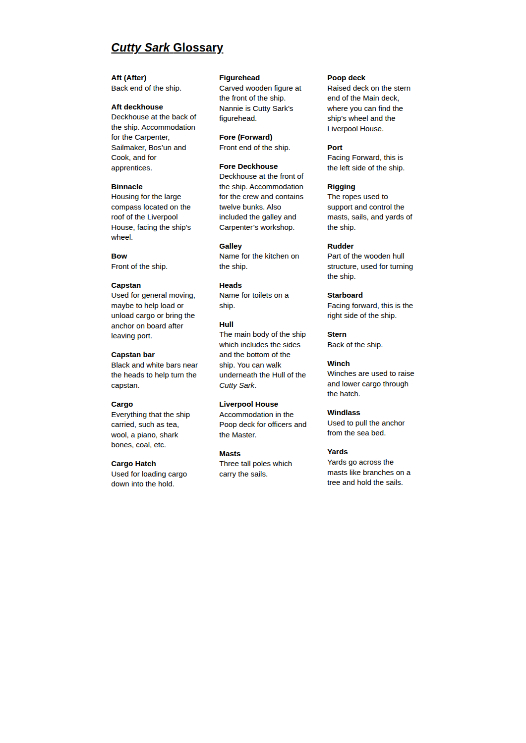Cutty Sark Glossary
Aft (After)
Back end of the ship.
Aft deckhouse
Deckhouse at the back of the ship. Accommodation for the Carpenter, Sailmaker, Bos’un and Cook, and for apprentices.
Binnacle
Housing for the large compass located on the roof of the Liverpool House, facing the ship's wheel.
Bow
Front of the ship.
Capstan
Used for general moving, maybe to help load or unload cargo or bring the anchor on board after leaving port.
Capstan bar
Black and white bars near the heads to help turn the capstan.
Cargo
Everything that the ship carried, such as tea, wool, a piano, shark bones, coal, etc.
Cargo Hatch
Used for loading cargo down into the hold.
Figurehead
Carved wooden figure at the front of the ship. Nannie is Cutty Sark’s figurehead.
Fore (Forward)
Front end of the ship.
Fore Deckhouse
Deckhouse at the front of the ship. Accommodation for the crew and contains twelve bunks. Also included the galley and Carpenter’s workshop.
Galley
Name for the kitchen on the ship.
Heads
Name for toilets on a ship.
Hull
The main body of the ship which includes the sides and the bottom of the ship. You can walk underneath the Hull of the Cutty Sark.
Liverpool House
Accommodation in the Poop deck for officers and the Master.
Masts
Three tall poles which carry the sails.
Poop deck
Raised deck on the stern end of the Main deck, where you can find the ship’s wheel and the Liverpool House.
Port
Facing Forward, this is the left side of the ship.
Rigging
The ropes used to support and control the masts, sails, and yards of the ship.
Rudder
Part of the wooden hull structure, used for turning the ship.
Starboard
Facing forward, this is the right side of the ship.
Stern
Back of the ship.
Winch
Winches are used to raise and lower cargo through the hatch.
Windlass
Used to pull the anchor from the sea bed.
Yards
Yards go across the masts like branches on a tree and hold the sails.